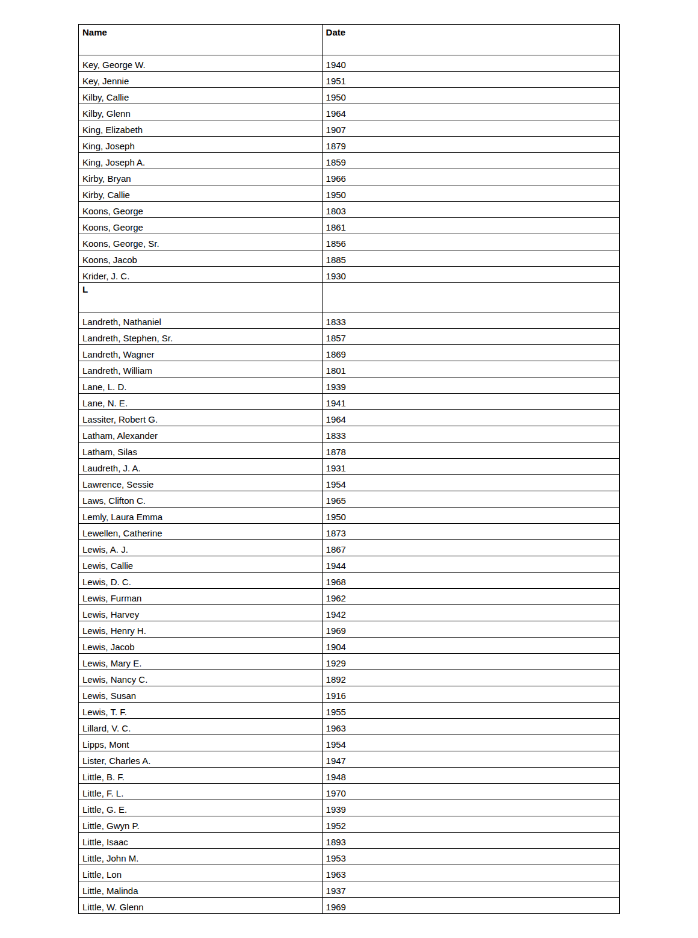| Name | Date |
| --- | --- |
| Key, George W. | 1940 |
| Key, Jennie | 1951 |
| Kilby, Callie | 1950 |
| Kilby, Glenn | 1964 |
| King, Elizabeth | 1907 |
| King, Joseph | 1879 |
| King, Joseph A. | 1859 |
| Kirby, Bryan | 1966 |
| Kirby, Callie | 1950 |
| Koons, George | 1803 |
| Koons, George | 1861 |
| Koons, George, Sr. | 1856 |
| Koons, Jacob | 1885 |
| Krider, J. C. | 1930 |
| L | |
| Landreth, Nathaniel | 1833 |
| Landreth, Stephen, Sr. | 1857 |
| Landreth, Wagner | 1869 |
| Landreth, William | 1801 |
| Lane, L. D. | 1939 |
| Lane, N. E. | 1941 |
| Lassiter, Robert G. | 1964 |
| Latham, Alexander | 1833 |
| Latham, Silas | 1878 |
| Laudreth, J. A. | 1931 |
| Lawrence, Sessie | 1954 |
| Laws, Clifton C. | 1965 |
| Lemly, Laura Emma | 1950 |
| Lewellen, Catherine | 1873 |
| Lewis, A. J. | 1867 |
| Lewis, Callie | 1944 |
| Lewis, D. C. | 1968 |
| Lewis, Furman | 1962 |
| Lewis, Harvey | 1942 |
| Lewis, Henry H. | 1969 |
| Lewis, Jacob | 1904 |
| Lewis, Mary E. | 1929 |
| Lewis, Nancy C. | 1892 |
| Lewis, Susan | 1916 |
| Lewis, T. F. | 1955 |
| Lillard, V. C. | 1963 |
| Lipps, Mont | 1954 |
| Lister, Charles A. | 1947 |
| Little, B. F. | 1948 |
| Little, F. L. | 1970 |
| Little, G. E. | 1939 |
| Little, Gwyn P. | 1952 |
| Little, Isaac | 1893 |
| Little, John M. | 1953 |
| Little, Lon | 1963 |
| Little, Malinda | 1937 |
| Little, W. Glenn | 1969 |